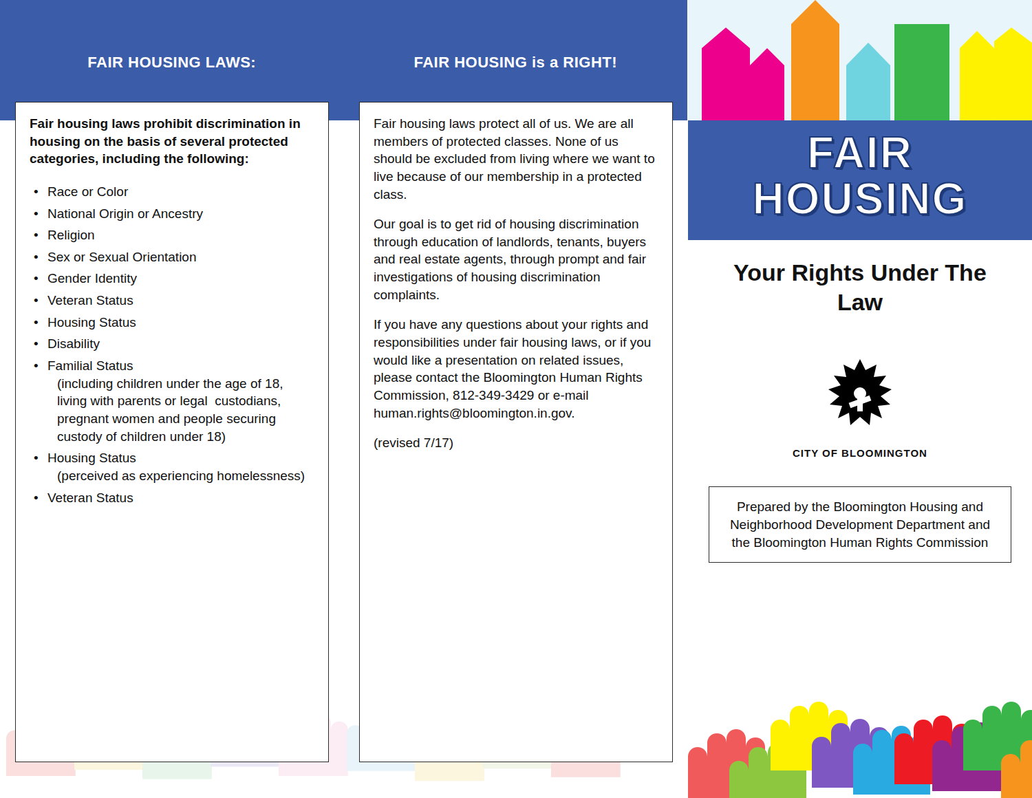FAIR HOUSING LAWS:
FAIR HOUSING is a RIGHT!
Fair housing laws prohibit discrimination in housing on the basis of several protected categories, including the following:
Race or Color
National Origin or Ancestry
Religion
Sex or Sexual Orientation
Gender Identity
Veteran Status
Housing Status
Disability
Familial Status (including children under the age of 18, living with parents or legal custodians, pregnant women and people securing custody of children under 18)
Housing Status (perceived as experiencing homelessness)
Veteran Status
Fair housing laws protect all of us. We are all members of protected classes. None of us should be excluded from living where we want to live because of our membership in a protected class.
Our goal is to get rid of housing discrimination through education of landlords, tenants, buyers and real estate agents, through prompt and fair investigations of housing discrimination complaints.
If you have any questions about your rights and responsibilities under fair housing laws, or if you would like a presentation on related issues, please contact the Bloomington Human Rights Commission, 812-349-3429 or e-mail human.rights@bloomington.in.gov.
(revised 7/17)
FAIR
HOUSING
Your Rights Under The Law
CITY OF BLOOMINGTON
Prepared by the Bloomington Housing and Neighborhood Development Department and the Bloomington Human Rights Commission